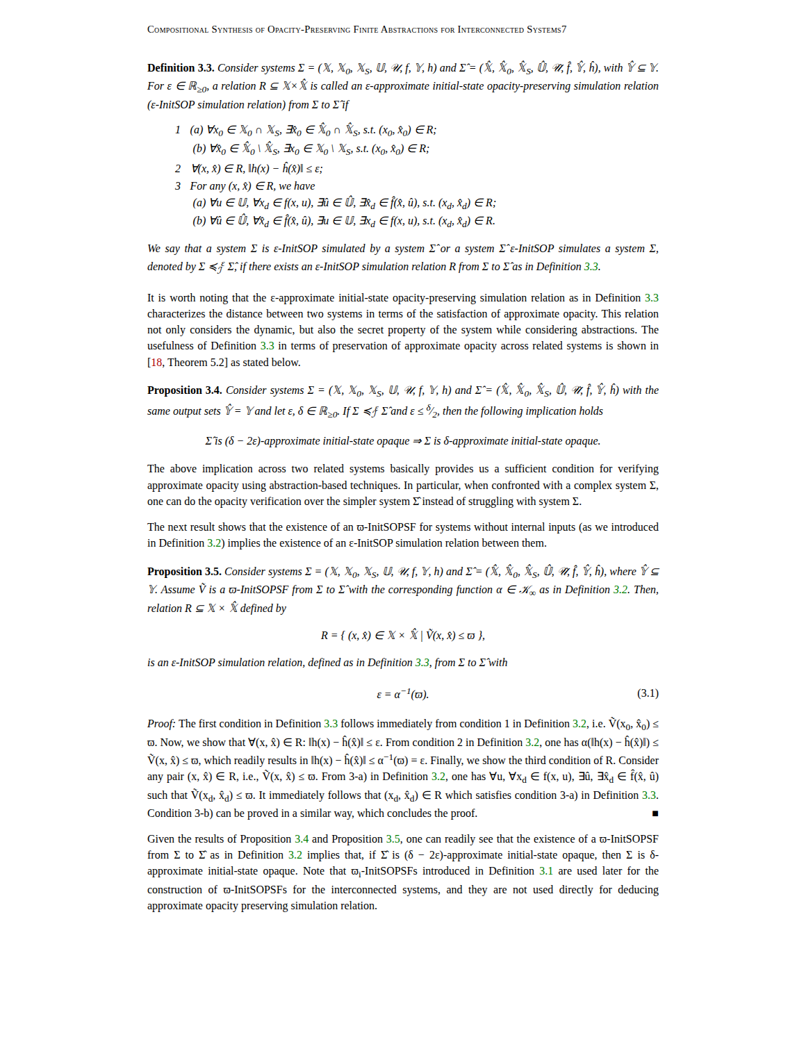Compositional Synthesis of Opacity-Preserving Finite Abstractions for Interconnected Systems7
Definition 3.3. Consider systems Σ = (𝕏, 𝕏0, 𝕏S, 𝕌, 𝒰, f, 𝕐, h) and Σ̂ = (𝕏̂, 𝕏̂0, 𝕏̂S, 𝕌̂, 𝒰̂, f̂, 𝕐̂, ĥ), with 𝕐̂ ⊆ 𝕐. For ε ∈ ℝ≥0, a relation R ⊆ 𝕏×𝕏̂ is called an ε-approximate initial-state opacity-preserving simulation relation (ε-InitSOP simulation relation) from Σ to Σ̂ if
1 (a) ∀x0 ∈ 𝕏0 ∩ 𝕏S, ∃x̂0 ∈ 𝕏̂0 ∩ 𝕏̂S, s.t. (x0, x̂0) ∈ R; (b) ∀x̂0 ∈ 𝕏̂0 \ 𝕏̂S, ∃x0 ∈ 𝕏0 \ 𝕏S, s.t. (x0, x̂0) ∈ R;
2 ∀(x, x̂) ∈ R, ‖h(x) − ĥ(x̂)‖ ≤ ε;
3 For any (x, x̂) ∈ R, we have (a) ∀u ∈ 𝕌, ∀xd ∈ f(x, u), ∃û ∈ 𝕌̂, ∃x̂d ∈ f̂(x̂, û), s.t. (xd, x̂d) ∈ R; (b) ∀û ∈ 𝕌̂, ∀x̂d ∈ f̂(x̂, û), ∃u ∈ 𝕌, ∃xd ∈ f(x, u), s.t. (xd, x̂d) ∈ R.
We say that a system Σ is ε-InitSOP simulated by a system Σ̂ or a system Σ̂ ε-InitSOP simulates a system Σ, denoted by Σ ≼ℐε Σ̂, if there exists an ε-InitSOP simulation relation R from Σ to Σ̂ as in Definition 3.3.
It is worth noting that the ε-approximate initial-state opacity-preserving simulation relation as in Definition 3.3 characterizes the distance between two systems in terms of the satisfaction of approximate opacity. This relation not only considers the dynamic, but also the secret property of the system while considering abstractions. The usefulness of Definition 3.3 in terms of preservation of approximate opacity across related systems is shown in [18, Theorem 5.2] as stated below.
Proposition 3.4. Consider systems Σ = (𝕏, 𝕏0, 𝕏S, 𝕌, 𝒰, f, 𝕐, h) and Σ̂ = (𝕏̂, 𝕏̂0, 𝕏̂S, 𝕌̂, 𝒰̂, f̂, 𝕐̂, ĥ) with the same output sets 𝕐̂ = 𝕐 and let ε, δ ∈ ℝ≥0. If Σ ≼ℐε Σ̂ and ε ≤ δ⁄2, then the following implication holds
Σ̂ is (δ − 2ε)-approximate initial-state opaque ⇒ Σ is δ-approximate initial-state opaque.
The above implication across two related systems basically provides us a sufficient condition for verifying approximate opacity using abstraction-based techniques. In particular, when confronted with a complex system Σ, one can do the opacity verification over the simpler system Σ̂ instead of struggling with system Σ.
The next result shows that the existence of an ϖ-InitSOPSF for systems without internal inputs (as we introduced in Definition 3.2) implies the existence of an ε-InitSOP simulation relation between them.
Proposition 3.5. Consider systems Σ = (𝕏, 𝕏0, 𝕏S, 𝕌, 𝒰, f, 𝕐, h) and Σ̂ = (𝕏̂, 𝕏̂0, 𝕏̂S, 𝕌̂, 𝒰̂, f̂, 𝕐̂, ĥ), where 𝕐̂ ⊆ 𝕐. Assume Ṽ is a ϖ-InitSOPSF from Σ to Σ̂ with the corresponding function α ∈ 𝒦∞ as in Definition 3.2. Then, relation R ⊆ 𝕏 × 𝕏̂ defined by
R = { (x, x̂) ∈ 𝕏 × 𝕏̂ | Ṽ(x, x̂) ≤ ϖ },
is an ε-InitSOP simulation relation, defined as in Definition 3.3, from Σ to Σ̂ with
ε = α−1(ϖ). (3.1)
Proof: The first condition in Definition 3.3 follows immediately from condition 1 in Definition 3.2, i.e. Ṽ(x0, x̂0) ≤ ϖ. Now, we show that ∀(x, x̂) ∈ R: ‖h(x) − ĥ(x̂)‖ ≤ ε. From condition 2 in Definition 3.2, one has α(‖h(x) − ĥ(x̂)‖) ≤ Ṽ(x, x̂) ≤ ϖ, which readily results in ‖h(x) − ĥ(x̂)‖ ≤ α−1(ϖ) = ε. Finally, we show the third condition of R. Consider any pair (x, x̂) ∈ R, i.e., Ṽ(x, x̂) ≤ ϖ. From 3-a) in Definition 3.2, one has ∀u, ∀xd ∈ f(x, u), ∃û, ∃x̂d ∈ f̂(x̂, û) such that Ṽ(xd, x̂d) ≤ ϖ. It immediately follows that (xd, x̂d) ∈ R which satisfies condition 3-a) in Definition 3.3. Condition 3-b) can be proved in a similar way, which concludes the proof. ■
Given the results of Proposition 3.4 and Proposition 3.5, one can readily see that the existence of a ϖ-InitSOPSF from Σ to Σ̂ as in Definition 3.2 implies that, if Σ̂ is (δ − 2ε)-approximate initial-state opaque, then Σ is δ-approximate initial-state opaque. Note that ϖi-InitSOPSFs introduced in Definition 3.1 are used later for the construction of ϖ-InitSOPSFs for the interconnected systems, and they are not used directly for deducing approximate opacity preserving simulation relation.